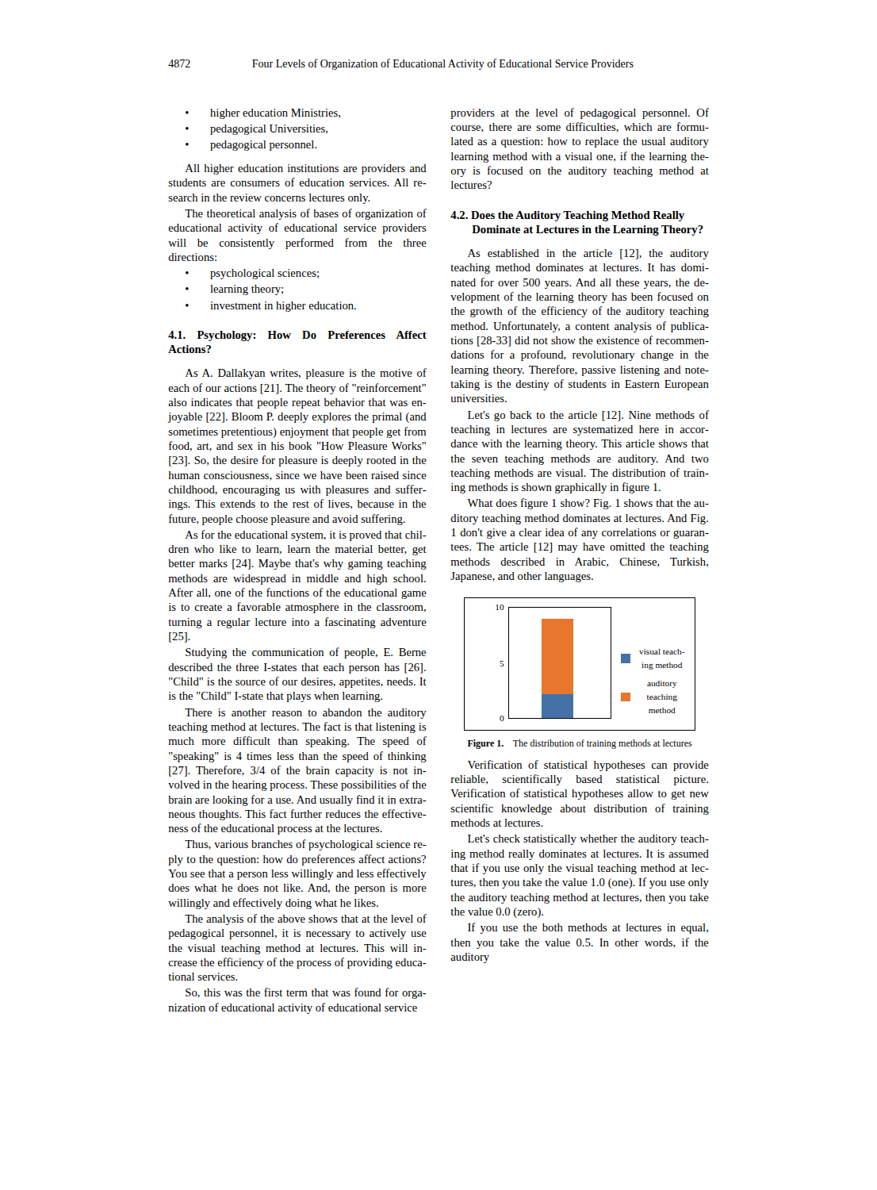4872
Four Levels of Organization of Educational Activity of Educational Service Providers
higher education Ministries,
pedagogical Universities,
pedagogical personnel.
All higher education institutions are providers and students are consumers of education services. All research in the review concerns lectures only.
The theoretical analysis of bases of organization of educational activity of educational service providers will be consistently performed from the three directions:
psychological sciences;
learning theory;
investment in higher education.
4.1. Psychology: How Do Preferences Affect Actions?
As A. Dallakyan writes, pleasure is the motive of each of our actions [21]. The theory of "reinforcement" also indicates that people repeat behavior that was enjoyable [22]. Bloom P. deeply explores the primal (and sometimes pretentious) enjoyment that people get from food, art, and sex in his book "How Pleasure Works" [23]. So, the desire for pleasure is deeply rooted in the human consciousness, since we have been raised since childhood, encouraging us with pleasures and sufferings. This extends to the rest of lives, because in the future, people choose pleasure and avoid suffering.
As for the educational system, it is proved that children who like to learn, learn the material better, get better marks [24]. Maybe that's why gaming teaching methods are widespread in middle and high school. After all, one of the functions of the educational game is to create a favorable atmosphere in the classroom, turning a regular lecture into a fascinating adventure [25].
Studying the communication of people, E. Berne described the three I-states that each person has [26]. "Child" is the source of our desires, appetites, needs. It is the "Child" I-state that plays when learning.
There is another reason to abandon the auditory teaching method at lectures. The fact is that listening is much more difficult than speaking. The speed of "speaking" is 4 times less than the speed of thinking [27]. Therefore, 3/4 of the brain capacity is not involved in the hearing process. These possibilities of the brain are looking for a use. And usually find it in extraneous thoughts. This fact further reduces the effectiveness of the educational process at the lectures.
Thus, various branches of psychological science reply to the question: how do preferences affect actions? You see that a person less willingly and less effectively does what he does not like. And, the person is more willingly and effectively doing what he likes.
The analysis of the above shows that at the level of pedagogical personnel, it is necessary to actively use the visual teaching method at lectures. This will increase the efficiency of the process of providing educational services.
So, this was the first term that was found for organization of educational activity of educational service
providers at the level of pedagogical personnel. Of course, there are some difficulties, which are formulated as a question: how to replace the usual auditory learning method with a visual one, if the learning theory is focused on the auditory teaching method at lectures?
4.2. Does the Auditory Teaching Method ReallyDominate at Lectures in the Learning Theory?
As established in the article [12], the auditory teaching method dominates at lectures. It has dominated for over 500 years. And all these years, the development of the learning theory has been focused on the growth of the efficiency of the auditory teaching method. Unfortunately, a content analysis of publications [28-33] did not show the existence of recommendations for a profound, revolutionary change in the learning theory. Therefore, passive listening and note-taking is the destiny of students in Eastern European universities.
Let's go back to the article [12]. Nine methods of teaching in lectures are systematized here in accordance with the learning theory. This article shows that the seven teaching methods are auditory. And two teaching methods are visual. The distribution of training methods is shown graphically in figure 1.
What does figure 1 show? Fig. 1 shows that the auditory teaching method dominates at lectures. And Fig. 1 don't give a clear idea of any correlations or guarantees. The article [12] may have omitted the teaching methods described in Arabic, Chinese, Turkish, Japanese, and other languages.
10 5 0
visual teaching method
auditory teaching method
Figure 1. The distribution of training methods at lectures
Verification of statistical hypotheses can provide reliable, scientifically based statistical picture. Verification of statistical hypotheses allow to get new scientific knowledge about distribution of training methods at lectures.
Let's check statistically whether the auditory teaching method really dominates at lectures. It is assumed that if you use only the visual teaching method at lectures, then you take the value 1.0 (one). If you use only the auditory teaching method at lectures, then you take the value 0.0 (zero).
If you use the both methods at lectures in equal, then you take the value 0.5. In other words, if the auditory